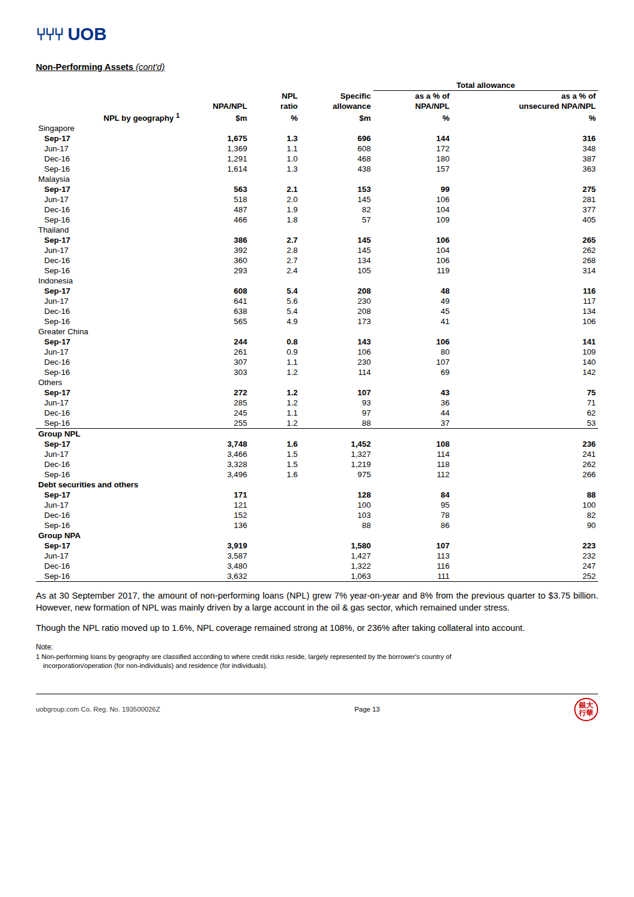⑂⑂⑂ UOB
Non-Performing Assets (cont'd)
| | | | | Total allowance |
| --- | --- | --- | --- | --- |
| | | NPL | Specific | as a % of | as a % of |
| | NPA/NPL | ratio | allowance | NPA/NPL | unsecured NPA/NPL |
| NPL by geography 1 | $m | % | $m | % | % |
| Singapore | |
| Sep-17 | 1,675 | 1.3 | 696 | 144 | 316 |
| Jun-17 | 1,369 | 1.1 | 608 | 172 | 348 |
| Dec-16 | 1,291 | 1.0 | 468 | 180 | 387 |
| Sep-16 | 1,614 | 1.3 | 438 | 157 | 363 |
| Malaysia | |
| Sep-17 | 563 | 2.1 | 153 | 99 | 275 |
| Jun-17 | 518 | 2.0 | 145 | 106 | 281 |
| Dec-16 | 487 | 1.9 | 82 | 104 | 377 |
| Sep-16 | 466 | 1.8 | 57 | 109 | 405 |
| Thailand | |
| Sep-17 | 386 | 2.7 | 145 | 106 | 265 |
| Jun-17 | 392 | 2.8 | 145 | 104 | 262 |
| Dec-16 | 360 | 2.7 | 134 | 106 | 268 |
| Sep-16 | 293 | 2.4 | 105 | 119 | 314 |
| Indonesia | |
| Sep-17 | 608 | 5.4 | 208 | 48 | 116 |
| Jun-17 | 641 | 5.6 | 230 | 49 | 117 |
| Dec-16 | 638 | 5.4 | 208 | 45 | 134 |
| Sep-16 | 565 | 4.9 | 173 | 41 | 106 |
| Greater China | |
| Sep-17 | 244 | 0.8 | 143 | 106 | 141 |
| Jun-17 | 261 | 0.9 | 106 | 80 | 109 |
| Dec-16 | 307 | 1.1 | 230 | 107 | 140 |
| Sep-16 | 303 | 1.2 | 114 | 69 | 142 |
| Others | |
| Sep-17 | 272 | 1.2 | 107 | 43 | 75 |
| Jun-17 | 285 | 1.2 | 93 | 36 | 71 |
| Dec-16 | 245 | 1.1 | 97 | 44 | 62 |
| Sep-16 | 255 | 1.2 | 88 | 37 | 53 |
| Group NPL | |
| Sep-17 | 3,748 | 1.6 | 1,452 | 108 | 236 |
| Jun-17 | 3,466 | 1.5 | 1,327 | 114 | 241 |
| Dec-16 | 3,328 | 1.5 | 1,219 | 118 | 262 |
| Sep-16 | 3,496 | 1.6 | 975 | 112 | 266 |
| Debt securities and others | |
| Sep-17 | 171 | | 128 | 84 | 88 |
| Jun-17 | 121 | | 100 | 95 | 100 |
| Dec-16 | 152 | | 103 | 78 | 82 |
| Sep-16 | 136 | | 88 | 86 | 90 |
| Group NPA | |
| Sep-17 | 3,919 | | 1,580 | 107 | 223 |
| Jun-17 | 3,587 | | 1,427 | 113 | 232 |
| Dec-16 | 3,480 | | 1,322 | 116 | 247 |
| Sep-16 | 3,632 | | 1,063 | 111 | 252 |
As at 30 September 2017, the amount of non-performing loans (NPL) grew 7% year-on-year and 8% from the previous quarter to $3.75 billion. However, new formation of NPL was mainly driven by a large account in the oil & gas sector, which remained under stress.
Though the NPL ratio moved up to 1.6%, NPL coverage remained strong at 108%, or 236% after taking collateral into account.
Note:
1 Non-performing loans by geography are classified according to where credit risks reside, largely represented by the borrower's country of incorporation/operation (for non-individuals) and residence (for individuals).
uobgroup.com Co. Reg. No. 193500026Z
Page 13
銀大
行華